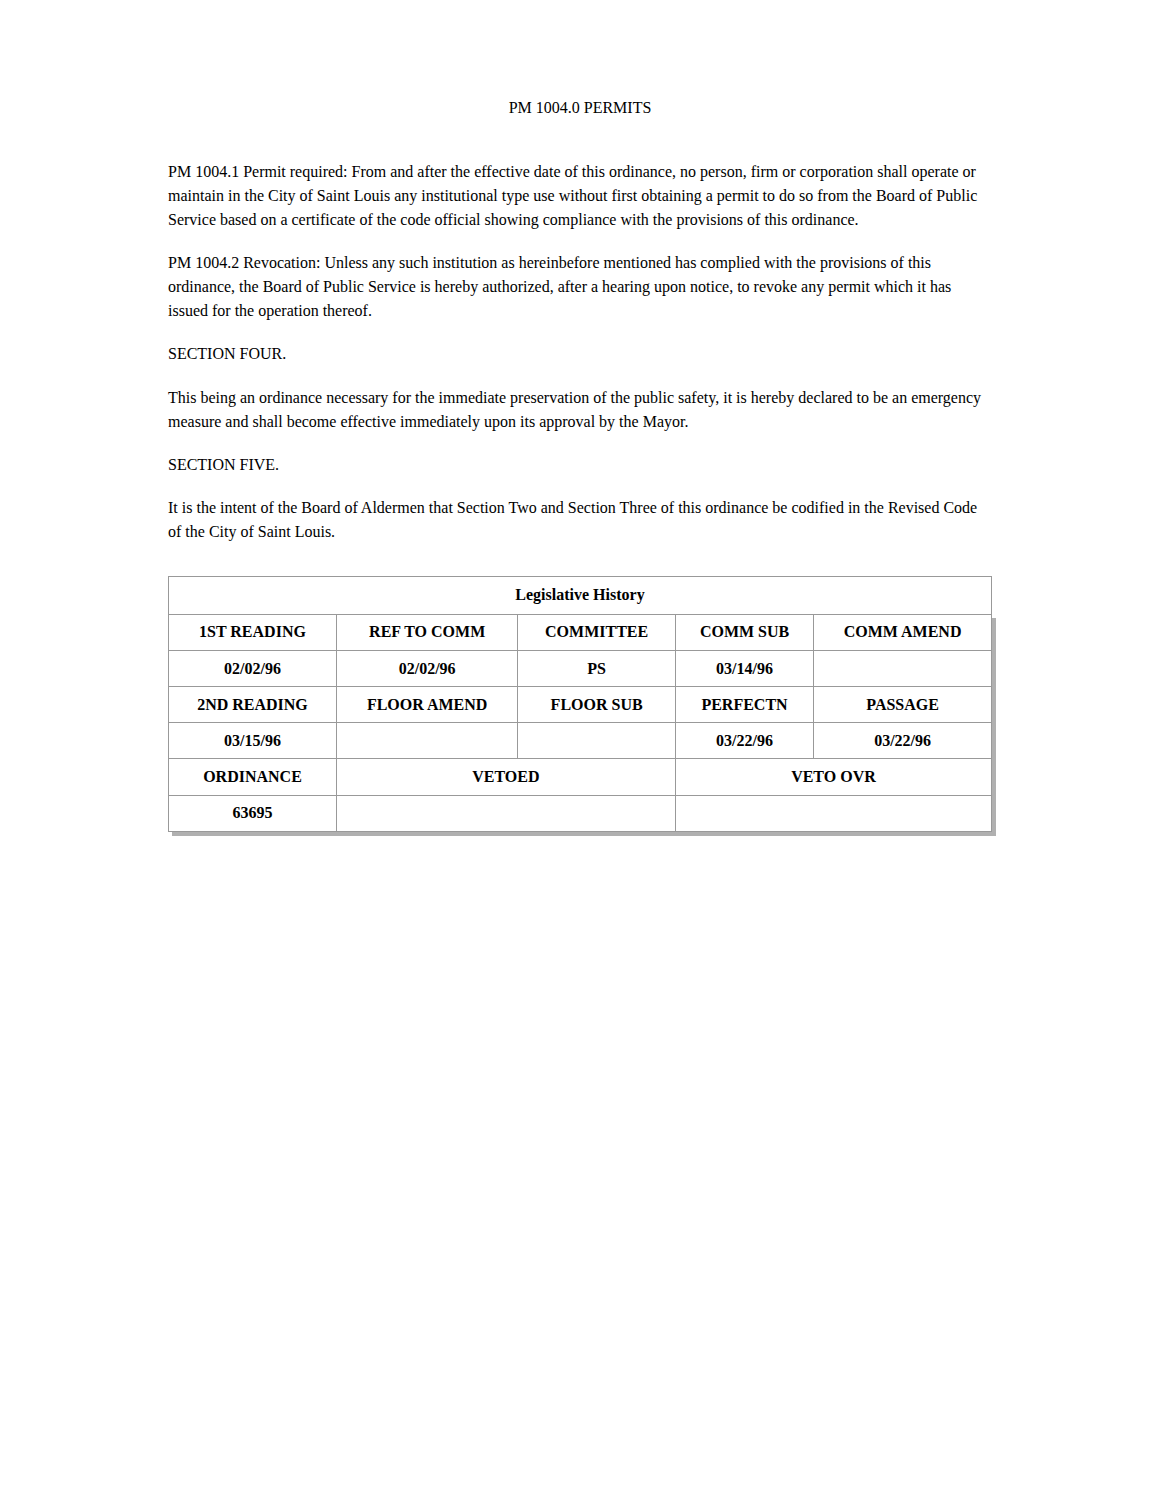PM 1004.0 PERMITS
PM 1004.1 Permit required: From and after the effective date of this ordinance, no person, firm or corporation shall operate or maintain in the City of Saint Louis any institutional type use without first obtaining a permit to do so from the Board of Public Service based on a certificate of the code official showing compliance with the provisions of this ordinance.
PM 1004.2 Revocation: Unless any such institution as hereinbefore mentioned has complied with the provisions of this ordinance, the Board of Public Service is hereby authorized, after a hearing upon notice, to revoke any permit which it has issued for the operation thereof.
SECTION FOUR.
This being an ordinance necessary for the immediate preservation of the public safety, it is hereby declared to be an emergency measure and shall become effective immediately upon its approval by the Mayor.
SECTION FIVE.
It is the intent of the Board of Aldermen that Section Two and Section Three of this ordinance be codified in the Revised Code of the City of Saint Louis.
Legislative History
| 1ST READING | REF TO COMM | COMMITTEE | COMM SUB | COMM AMEND |
| --- | --- | --- | --- | --- |
| 02/02/96 | 02/02/96 | PS | 03/14/96 | |
| 2ND READING | FLOOR AMEND | FLOOR SUB | PERFECTN | PASSAGE |
| 03/15/96 | | | 03/22/96 | 03/22/96 |
| ORDINANCE | VETOED | VETO OVR |
| 63695 | | |